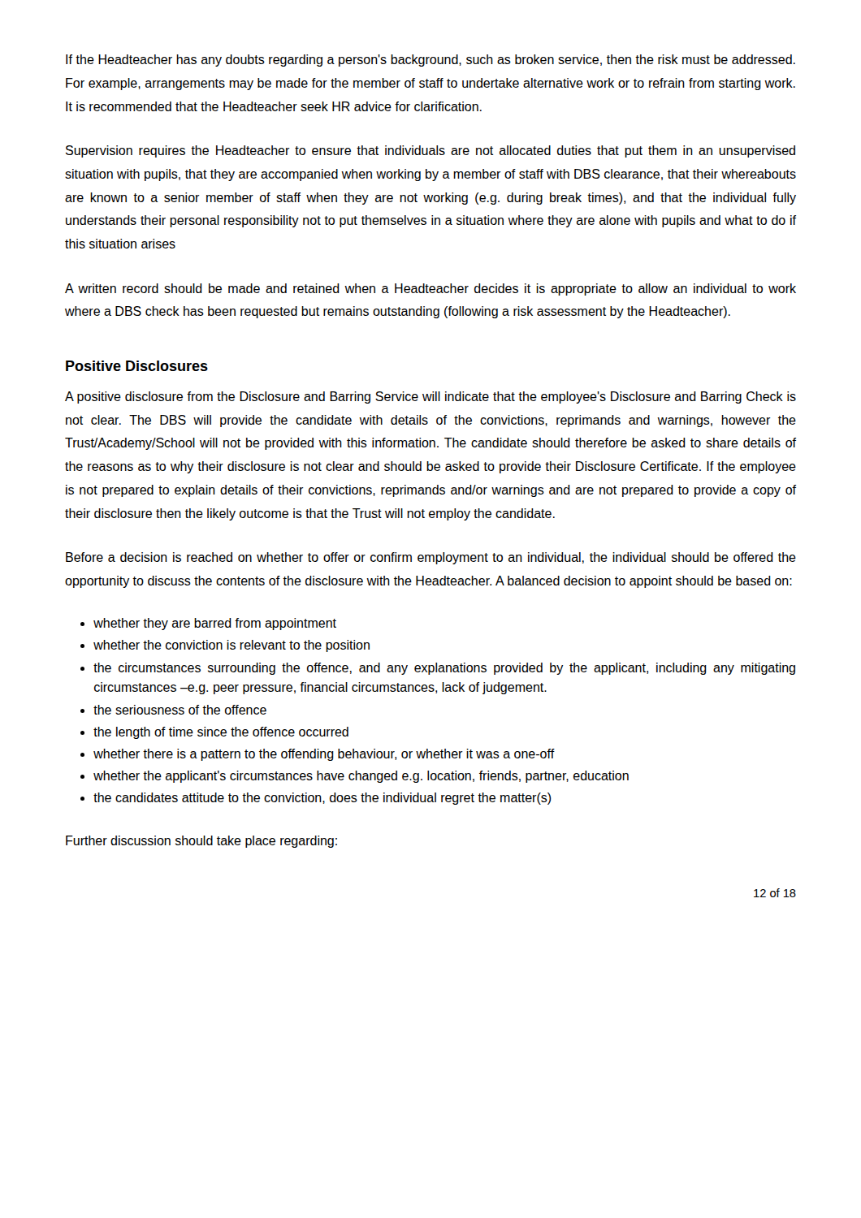If the Headteacher has any doubts regarding a person's background, such as broken service, then the risk must be addressed. For example, arrangements may be made for the member of staff to undertake alternative work or to refrain from starting work. It is recommended that the Headteacher seek HR advice for clarification.
Supervision requires the Headteacher to ensure that individuals are not allocated duties that put them in an unsupervised situation with pupils, that they are accompanied when working by a member of staff with DBS clearance, that their whereabouts are known to a senior member of staff when they are not working (e.g. during break times), and that the individual fully understands their personal responsibility not to put themselves in a situation where they are alone with pupils and what to do if this situation arises
A written record should be made and retained when a Headteacher decides it is appropriate to allow an individual to work where a DBS check has been requested but remains outstanding (following a risk assessment by the Headteacher).
Positive Disclosures
A positive disclosure from the Disclosure and Barring Service will indicate that the employee's Disclosure and Barring Check is not clear. The DBS will provide the candidate with details of the convictions, reprimands and warnings, however the Trust/Academy/School will not be provided with this information. The candidate should therefore be asked to share details of the reasons as to why their disclosure is not clear and should be asked to provide their Disclosure Certificate. If the employee is not prepared to explain details of their convictions, reprimands and/or warnings and are not prepared to provide a copy of their disclosure then the likely outcome is that the Trust will not employ the candidate.
Before a decision is reached on whether to offer or confirm employment to an individual, the individual should be offered the opportunity to discuss the contents of the disclosure with the Headteacher. A balanced decision to appoint should be based on:
whether they are barred from appointment
whether the conviction is relevant to the position
the circumstances surrounding the offence, and any explanations provided by the applicant, including any mitigating circumstances –e.g. peer pressure, financial circumstances, lack of judgement.
the seriousness of the offence
the length of time since the offence occurred
whether there is a pattern to the offending behaviour, or whether it was a one-off
whether the applicant's circumstances have changed e.g. location, friends, partner, education
the candidates attitude to the conviction, does the individual regret the matter(s)
Further discussion should take place regarding:
12 of 18